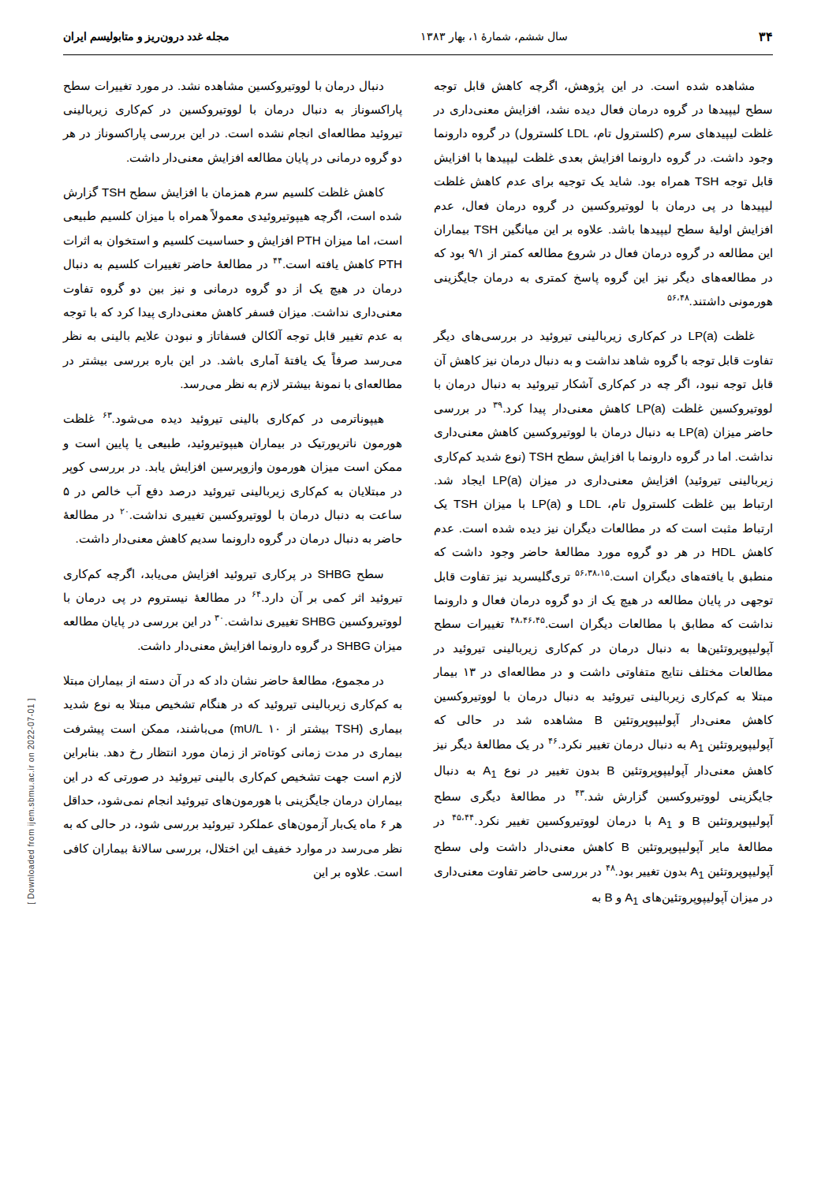۳۴
سال ششم، شمارهٔ ۱، بهار ۱۳۸۳
مجله غدد درون‌ریز و متابولیسم ایران
مشاهده شده است. در این پژوهش، اگرچه کاهش قابل توجه سطح لیپیدها در گروه درمان فعال دیده نشد، افزایش معنی‌داری در غلظت لیپیدهای سرم (کلسترول تام، LDL کلسترول) در گروه دارونما وجود داشت. در گروه دارونما افزایش بعدی غلظت لیپیدها با افزایش قابل توجه TSH همراه بود. شاید یک توجیه برای عدم کاهش غلظت لیپیدها در پی درمان با لووتیروکسین در گروه درمان فعال، عدم افزایش اولیهٔ سطح لیپیدها باشد. علاوه بر این میانگین TSH بیماران این مطالعه در گروه درمان فعال در شروع مطالعه کمتر از ۹/۱ بود که در مطالعه‌های دیگر نیز این گروه پاسخ کمتری به درمان جایگزینی هورمونی داشتند.۵۶،۴۸
غلظت LP(a) در کم‌کاری زیربالینی تیروئید در بررسی‌های دیگر تفاوت قابل توجه با گروه شاهد نداشت و به دنبال درمان نیز کاهش آن قابل توجه نبود، اگر چه در کم‌کاری آشکار تیروئید به دنبال درمان با لووتیروکسین غلظت LP(a) کاهش معنی‌دار پیدا کرد.۳۹ در بررسی حاضر میزان LP(a) به دنبال درمان با لووتیروکسین کاهش معنی‌داری نداشت. اما در گروه دارونما با افزایش سطح TSH (نوع شدید کم‌کاری زیربالینی تیروئید) افزایش معنی‌داری در میزان LP(a) ایجاد شد. ارتباط بین غلظت کلسترول تام، LDL و LP(a) با میزان TSH یک ارتباط مثبت است که در مطالعات دیگران نیز دیده شده است. عدم کاهش HDL در هر دو گروه مورد مطالعهٔ حاضر وجود داشت که منطبق با یافته‌های دیگران است.۵۶،۳۸،۱۵ تری‌گلیسرید نیز تفاوت قابل توجهی در پایان مطالعه در هیچ یک از دو گروه درمان فعال و دارونما نداشت که مطابق با مطالعات دیگران است.۴۸،۴۶،۴۵ تغییرات سطح آپولیپوپروتئین‌ها به دنبال درمان در کم‌کاری زیربالینی تیروئید در مطالعات مختلف نتایج متفاوتی داشت و در مطالعه‌ای در ۱۳ بیمار مبتلا به کم‌کاری زیربالینی تیروئید به دنبال درمان با لووتیروکسین کاهش معنی‌دار آپولیپوپروتئین B مشاهده شد در حالی که آپولیپوپروتئین A1 به دنبال درمان تغییر نکرد.۴۶ در یک مطالعهٔ دیگر نیز کاهش معنی‌دار آپولیپوپروتئین B بدون تغییر در نوع A1 به دنبال جایگزینی لووتیروکسین گزارش شد.۴۳ در مطالعهٔ دیگری سطح آپولیپوپروتئین B و A1 با درمان لووتیروکسین تغییر نکرد.۴۵،۴۴ در مطالعهٔ مایر آپولیپوپروتئین B کاهش معنی‌دار داشت ولی سطح آپولیپوپروتئین A1 بدون تغییر بود.۴۸ در بررسی حاضر تفاوت معنی‌داری در میزان آپولیپوپروتئین‌های A1 و B به
دنبال درمان با لووتیروکسین مشاهده نشد. در مورد تغییرات سطح پاراکسوناز به دنبال درمان با لووتیروکسین در کم‌کاری زیربالینی تیروئید مطالعه‌ای انجام نشده است. در این بررسی پاراکسوناز در هر دو گروه درمانی در پایان مطالعه افزایش معنی‌دار داشت.
کاهش غلظت کلسیم سرم همزمان با افزایش سطح TSH گزارش شده است، اگرچه هیپوتیروئیدی معمولاً همراه با میزان کلسیم طبیعی است، اما میزان PTH افزایش و حساسیت کلسیم و استخوان به اثرات PTH کاهش یافته است.۴۴ در مطالعهٔ حاضر تغییرات کلسیم به دنبال درمان در هیچ یک از دو گروه درمانی و نیز بین دو گروه تفاوت معنی‌داری نداشت. میزان فسفر کاهش معنی‌داری پیدا کرد که با توجه به عدم تغییر قابل توجه آلکالن فسفاتاز و نبودن علایم بالینی به نظر می‌رسد صرفاً یک یافتهٔ آماری باشد. در این باره بررسی بیشتر در مطالعه‌ای با نمونهٔ بیشتر لازم به نظر می‌رسد.
هیپوناترمی در کم‌کاری بالینی تیروئید دیده می‌شود.۶۳ غلظت هورمون ناتریورتیک در بیماران هیپوتیروئید، طبیعی یا پایین است و ممکن است میزان هورمون وازوپرسین افزایش یابد. در بررسی کوپر در مبتلایان به کم‌کاری زیربالینی تیروئید درصد دفع آب خالص در ۵ ساعت به دنبال درمان با لووتیروکسین تغییری نداشت.۲۰ در مطالعهٔ حاضر به دنبال درمان در گروه دارونما سدیم کاهش معنی‌دار داشت.
سطح SHBG در پرکاری تیروئید افزایش می‌یابد، اگرچه کم‌کاری تیروئید اثر کمی بر آن دارد.۶۴ در مطالعهٔ نیستروم در پی درمان با لووتیروکسین SHBG تغییری نداشت.۳۰ در این بررسی در پایان مطالعه میزان SHBG در گروه دارونما افزایش معنی‌دار داشت.
در مجموع، مطالعهٔ حاضر نشان داد که در آن دسته از بیماران مبتلا به کم‌کاری زیربالینی تیروئید که در هنگام تشخیص مبتلا به نوع شدید بیماری (TSH بیشتر از mU/L ۱۰) می‌باشند، ممکن است پیشرفت بیماری در مدت زمانی کوتاه‌تر از زمان مورد انتظار رخ دهد. بنابراین لازم است جهت تشخیص کم‌کاری بالینی تیروئید در صورتی که در این بیماران درمان جایگزینی با هورمون‌های تیروئید انجام نمی‌شود، حداقل هر ۶ ماه یک‌بار آزمون‌های عملکرد تیروئید بررسی شود، در حالی که به نظر می‌رسد در موارد خفیف این اختلال، بررسی سالانهٔ بیماران کافی است. علاوه بر این
[ Downloaded from ijem.sbmu.ac.ir on 2022-07-01 ]